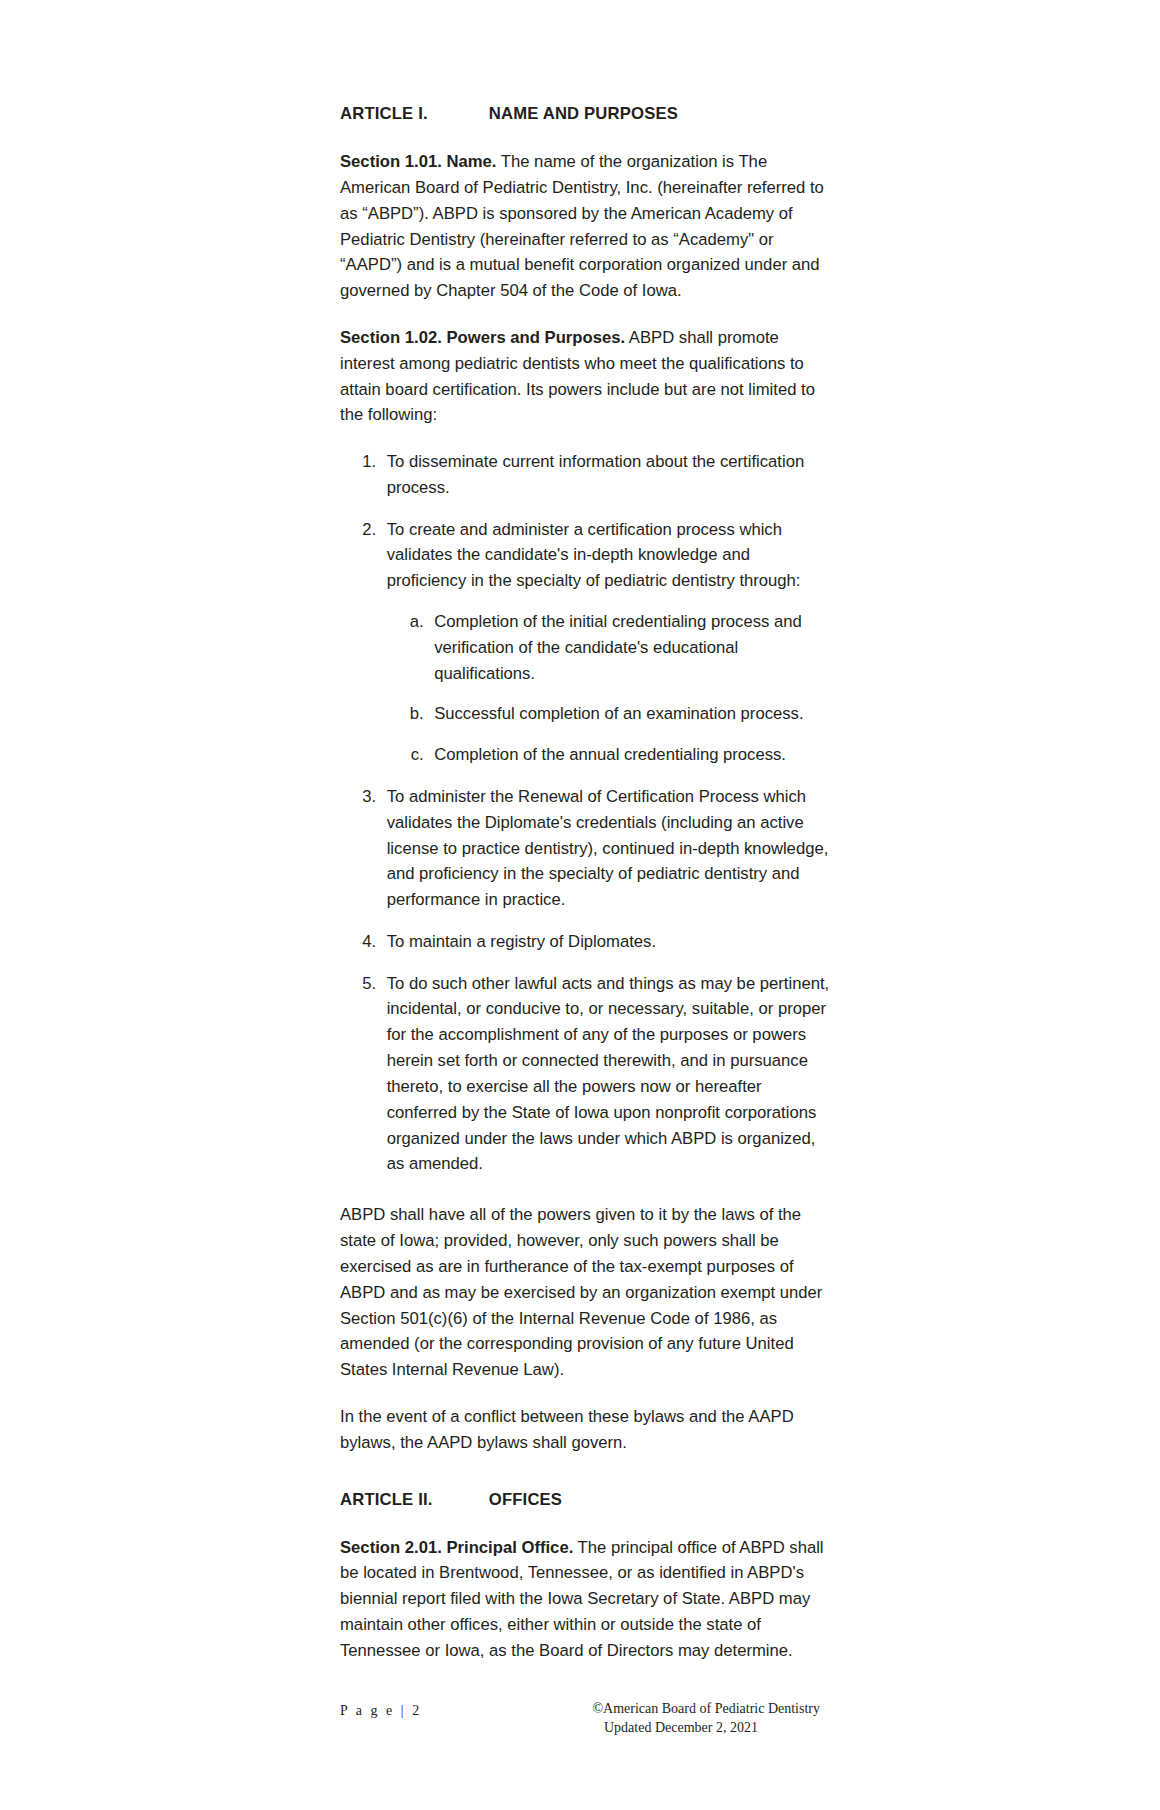ARTICLE I. NAME AND PURPOSES
Section 1.01. Name. The name of the organization is The American Board of Pediatric Dentistry, Inc. (hereinafter referred to as “ABPD”). ABPD is sponsored by the American Academy of Pediatric Dentistry (hereinafter referred to as “Academy" or “AAPD”) and is a mutual benefit corporation organized under and governed by Chapter 504 of the Code of Iowa.
Section 1.02. Powers and Purposes. ABPD shall promote interest among pediatric dentists who meet the qualifications to attain board certification. Its powers include but are not limited to the following:
To disseminate current information about the certification process.
To create and administer a certification process which validates the candidate's in-depth knowledge and proficiency in the specialty of pediatric dentistry through:
Completion of the initial credentialing process and verification of the candidate's educational qualifications.
Successful completion of an examination process.
Completion of the annual credentialing process.
To administer the Renewal of Certification Process which validates the Diplomate's credentials (including an active license to practice dentistry), continued in-depth knowledge, and proficiency in the specialty of pediatric dentistry and performance in practice.
To maintain a registry of Diplomates.
To do such other lawful acts and things as may be pertinent, incidental, or conducive to, or necessary, suitable, or proper for the accomplishment of any of the purposes or powers herein set forth or connected therewith, and in pursuance thereto, to exercise all the powers now or hereafter conferred by the State of Iowa upon nonprofit corporations organized under the laws under which ABPD is organized, as amended.
ABPD shall have all of the powers given to it by the laws of the state of Iowa; provided, however, only such powers shall be exercised as are in furtherance of the tax-exempt purposes of ABPD and as may be exercised by an organization exempt under Section 501(c)(6) of the Internal Revenue Code of 1986, as amended (or the corresponding provision of any future United States Internal Revenue Law).
In the event of a conflict between these bylaws and the AAPD bylaws, the AAPD bylaws shall govern.
ARTICLE II. OFFICES
Section 2.01. Principal Office. The principal office of ABPD shall be located in Brentwood, Tennessee, or as identified in ABPD's biennial report filed with the Iowa Secretary of State. ABPD may maintain other offices, either within or outside the state of Tennessee or Iowa, as the Board of Directors may determine.
P a g e | 2
©American Board of Pediatric Dentistry Updated December 2, 2021